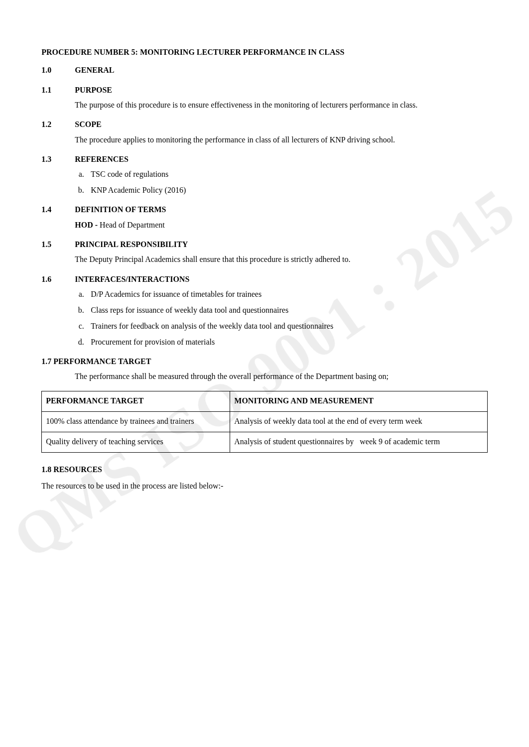QMS ISO 9001 : 2015
PROCEDURE NUMBER 5: MONITORING LECTURER PERFORMANCE IN CLASS
1.0 GENERAL
1.1 PURPOSE
The purpose of this procedure is to ensure effectiveness in the monitoring of lecturers performance in class.
1.2 SCOPE
The procedure applies to monitoring the performance in class of all lecturers of KNP driving school.
1.3 REFERENCES
TSC code of regulations
KNP Academic Policy (2016)
1.4 DEFINITION OF TERMS
HOD - Head of Department
1.5 PRINCIPAL RESPONSIBILITY
The Deputy Principal Academics shall ensure that this procedure is strictly adhered to.
1.6 INTERFACES/INTERACTIONS
D/P Academics for issuance of timetables for trainees
Class reps for issuance of weekly data tool and questionnaires
Trainers for feedback on analysis of the weekly data tool and questionnaires
Procurement for provision of materials
1.7 PERFORMANCE TARGET
The performance shall be measured through the overall performance of the Department basing on;
| PERFORMANCE TARGET | MONITORING AND MEASUREMENT |
| --- | --- |
| 100% class attendance by trainees and trainers | Analysis of weekly data tool at the end of every term week |
| Quality delivery of teaching services | Analysis of student questionnaires by week 9 of academic term |
1.8 RESOURCES
The resources to be used in the process are listed below:-